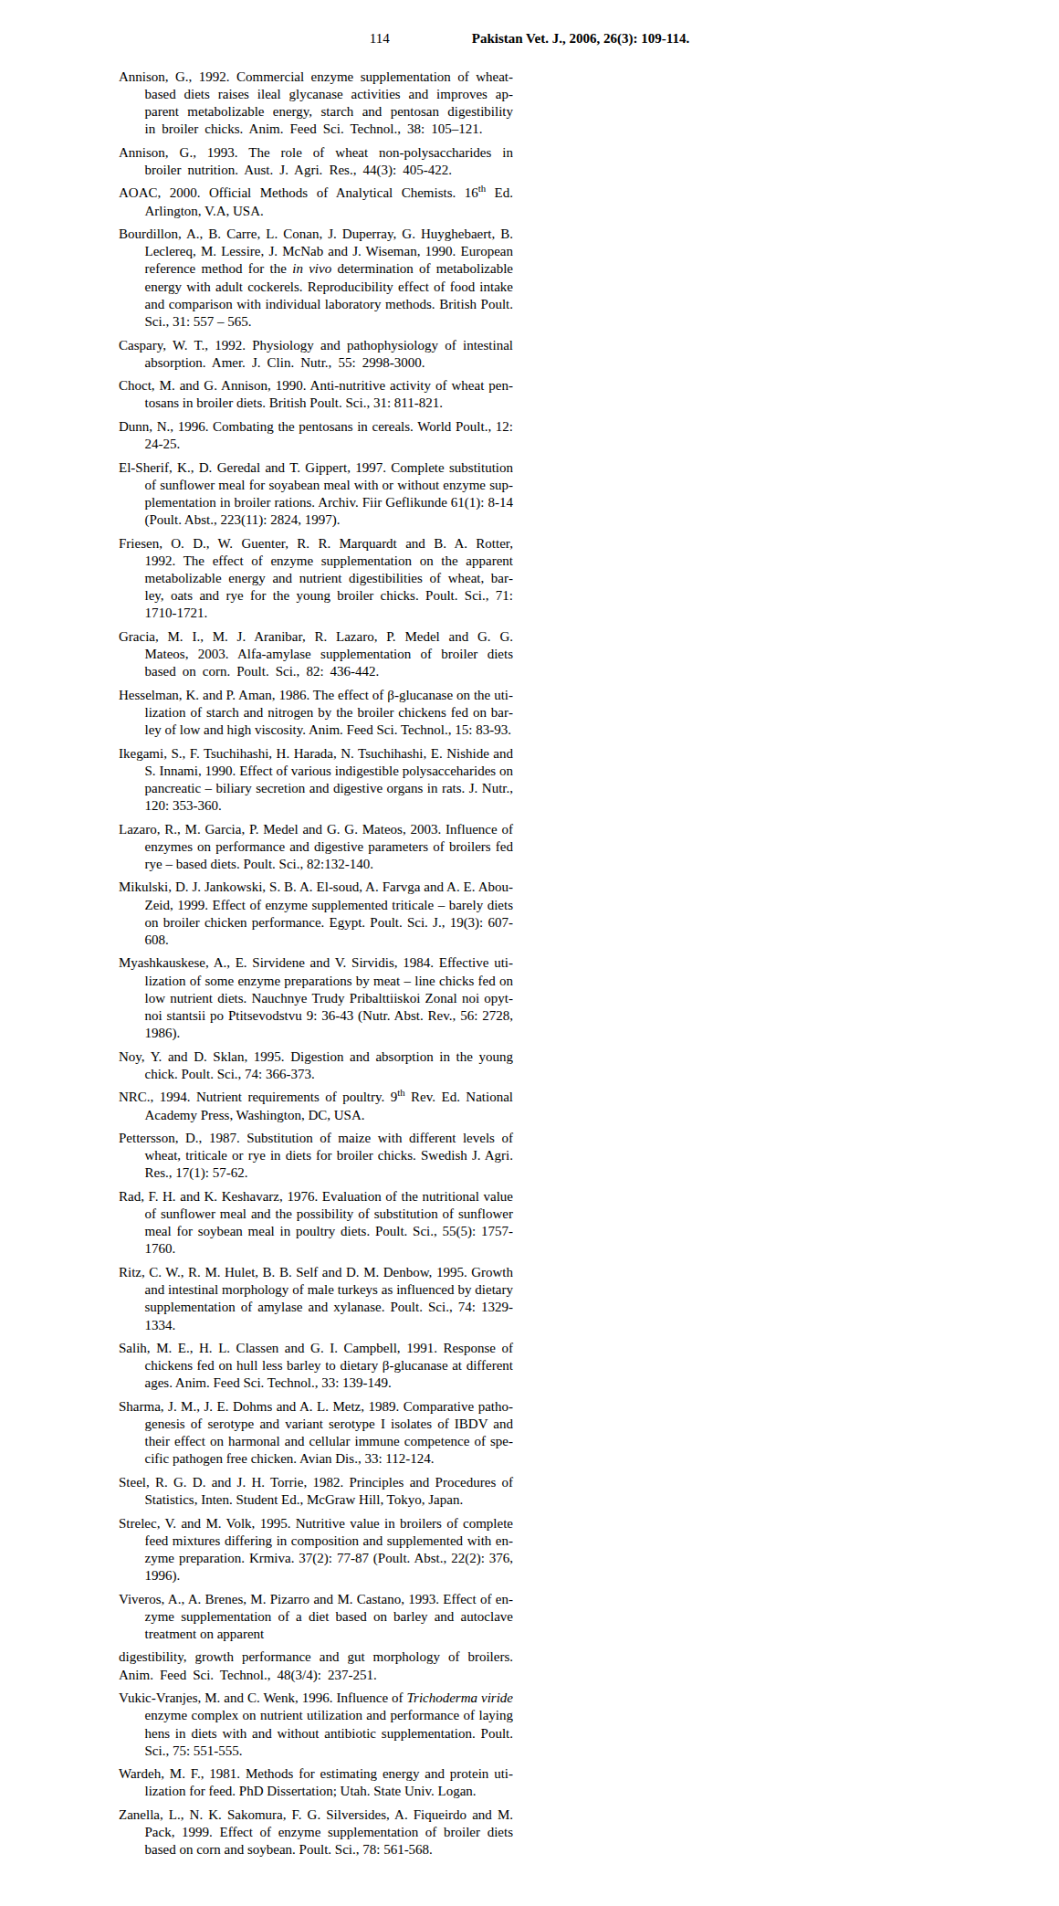114 Pakistan Vet. J., 2006, 26(3): 109-114.
Annison, G., 1992. Commercial enzyme supplementation of wheat-based diets raises ileal glycanase activities and improves apparent metabolizable energy, starch and pentosan digestibility in broiler chicks. Anim. Feed Sci. Technol., 38: 105–121.
Annison, G., 1993. The role of wheat non-polysaccharides in broiler nutrition. Aust. J. Agri. Res., 44(3): 405-422.
AOAC, 2000. Official Methods of Analytical Chemists. 16th Ed. Arlington, V.A, USA.
Bourdillon, A., B. Carre, L. Conan, J. Duperray, G. Huyghebaert, B. Leclereq, M. Lessire, J. McNab and J. Wiseman, 1990. European reference method for the in vivo determination of metabolizable energy with adult cockerels. Reproducibility effect of food intake and comparison with individual laboratory methods. British Poult. Sci., 31: 557 – 565.
Caspary, W. T., 1992. Physiology and pathophysiology of intestinal absorption. Amer. J. Clin. Nutr., 55: 2998-3000.
Choct, M. and G. Annison, 1990. Anti-nutritive activity of wheat pentosans in broiler diets. British Poult. Sci., 31: 811-821.
Dunn, N., 1996. Combating the pentosans in cereals. World Poult., 12: 24-25.
El-Sherif, K., D. Geredal and T. Gippert, 1997. Complete substitution of sunflower meal for soyabean meal with or without enzyme supplementation in broiler rations. Archiv. Fiir Geflikunde 61(1): 8-14 (Poult. Abst., 223(11): 2824, 1997).
Friesen, O. D., W. Guenter, R. R. Marquardt and B. A. Rotter, 1992. The effect of enzyme supplementation on the apparent metabolizable energy and nutrient digestibilities of wheat, barley, oats and rye for the young broiler chicks. Poult. Sci., 71: 1710-1721.
Gracia, M. I., M. J. Aranibar, R. Lazaro, P. Medel and G. G. Mateos, 2003. Alfa-amylase supplementation of broiler diets based on corn. Poult. Sci., 82: 436-442.
Hesselman, K. and P. Aman, 1986. The effect of β-glucanase on the utilization of starch and nitrogen by the broiler chickens fed on barley of low and high viscosity. Anim. Feed Sci. Technol., 15: 83-93.
Ikegami, S., F. Tsuchihashi, H. Harada, N. Tsuchihashi, E. Nishide and S. Innami, 1990. Effect of various indigestible polysacceharides on pancreatic – biliary secretion and digestive organs in rats. J. Nutr., 120: 353-360.
Lazaro, R., M. Garcia, P. Medel and G. G. Mateos, 2003. Influence of enzymes on performance and digestive parameters of broilers fed rye – based diets. Poult. Sci., 82:132-140.
Mikulski, D. J. Jankowski, S. B. A. El-soud, A. Farvga and A. E. Abou-Zeid, 1999. Effect of enzyme supplemented triticale – barely diets on broiler chicken performance. Egypt. Poult. Sci. J., 19(3): 607-608.
Myashkauskese, A., E. Sirvidene and V. Sirvidis, 1984. Effective utilization of some enzyme preparations by meat – line chicks fed on low nutrient diets. Nauchnye Trudy Pribalttiiskoi Zonal noi opytnoi stantsii po Ptitsevodstvu 9: 36-43 (Nutr. Abst. Rev., 56: 2728, 1986).
Noy, Y. and D. Sklan, 1995. Digestion and absorption in the young chick. Poult. Sci., 74: 366-373.
NRC., 1994. Nutrient requirements of poultry. 9th Rev. Ed. National Academy Press, Washington, DC, USA.
Pettersson, D., 1987. Substitution of maize with different levels of wheat, triticale or rye in diets for broiler chicks. Swedish J. Agri. Res., 17(1): 57-62.
Rad, F. H. and K. Keshavarz, 1976. Evaluation of the nutritional value of sunflower meal and the possibility of substitution of sunflower meal for soybean meal in poultry diets. Poult. Sci., 55(5): 1757-1760.
Ritz, C. W., R. M. Hulet, B. B. Self and D. M. Denbow, 1995. Growth and intestinal morphology of male turkeys as influenced by dietary supplementation of amylase and xylanase. Poult. Sci., 74: 1329-1334.
Salih, M. E., H. L. Classen and G. I. Campbell, 1991. Response of chickens fed on hull less barley to dietary β-glucanase at different ages. Anim. Feed Sci. Technol., 33: 139-149.
Sharma, J. M., J. E. Dohms and A. L. Metz, 1989. Comparative pathogenesis of serotype and variant serotype I isolates of IBDV and their effect on harmonal and cellular immune competence of specific pathogen free chicken. Avian Dis., 33: 112-124.
Steel, R. G. D. and J. H. Torrie, 1982. Principles and Procedures of Statistics, Inten. Student Ed., McGraw Hill, Tokyo, Japan.
Strelec, V. and M. Volk, 1995. Nutritive value in broilers of complete feed mixtures differing in composition and supplemented with enzyme preparation. Krmiva. 37(2): 77-87 (Poult. Abst., 22(2): 376, 1996).
Viveros, A., A. Brenes, M. Pizarro and M. Castano, 1993. Effect of enzyme supplementation of a diet based on barley and autoclave treatment on apparent
digestibility, growth performance and gut morphology of broilers. Anim. Feed Sci. Technol., 48(3/4): 237-251.
Vukic-Vranjes, M. and C. Wenk, 1996. Influence of Trichoderma viride enzyme complex on nutrient utilization and performance of laying hens in diets with and without antibiotic supplementation. Poult. Sci., 75: 551-555.
Wardeh, M. F., 1981. Methods for estimating energy and protein utilization for feed. PhD Dissertation; Utah. State Univ. Logan.
Zanella, L., N. K. Sakomura, F. G. Silversides, A. Fiqueirdo and M. Pack, 1999. Effect of enzyme supplementation of broiler diets based on corn and soybean. Poult. Sci., 78: 561-568.